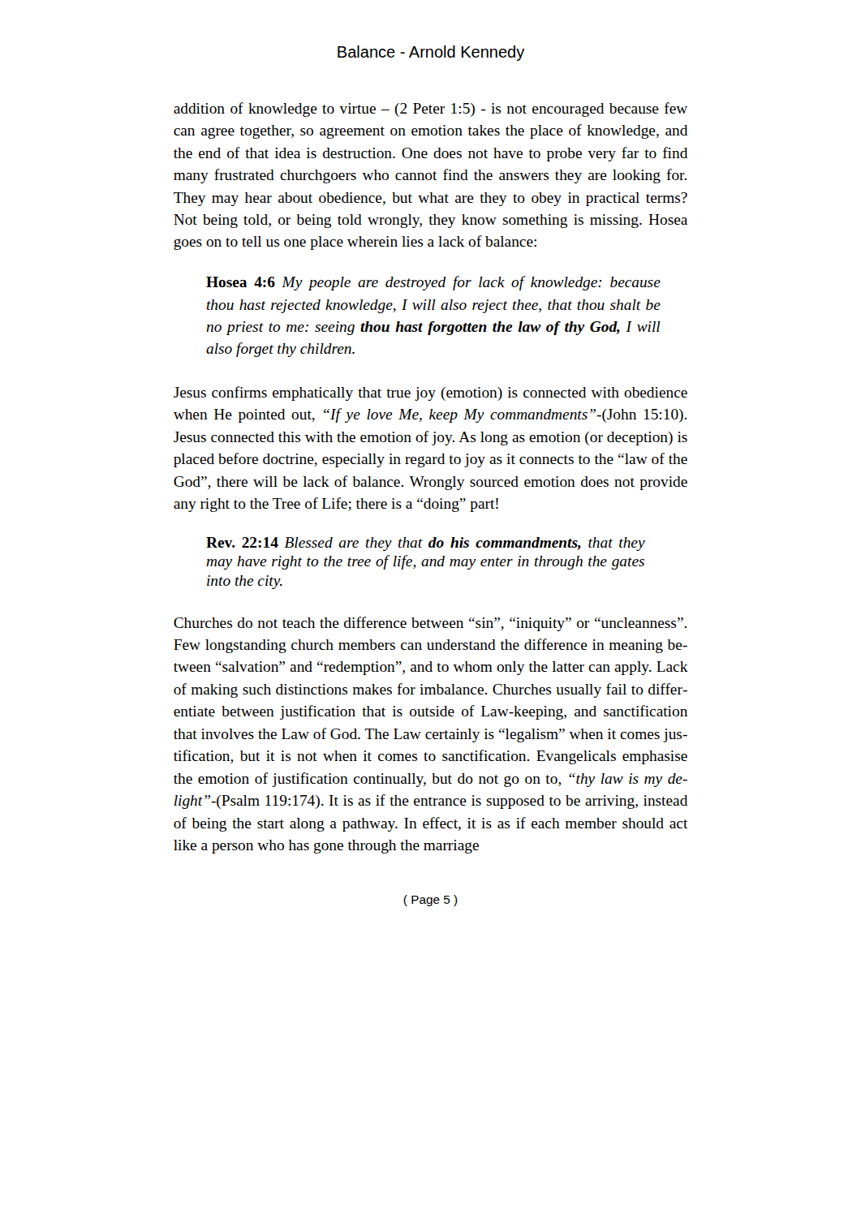Balance - Arnold Kennedy
addition of knowledge to virtue – (2 Peter 1:5) - is not encouraged because few can agree together, so agreement on emotion takes the place of knowledge, and the end of that idea is destruction. One does not have to probe very far to find many frustrated churchgoers who cannot find the answers they are looking for. They may hear about obedience, but what are they to obey in practical terms? Not being told, or being told wrongly, they know something is missing. Hosea goes on to tell us one place wherein lies a lack of balance:
Hosea 4:6 My people are destroyed for lack of knowledge: because thou hast rejected knowledge, I will also reject thee, that thou shalt be no priest to me: seeing thou hast forgotten the law of thy God, I will also forget thy children.
Jesus confirms emphatically that true joy (emotion) is connected with obedience when He pointed out, “If ye love Me, keep My commandments”-(John 15:10). Jesus connected this with the emotion of joy. As long as emotion (or deception) is placed before doctrine, especially in regard to joy as it connects to the “law of the God”, there will be lack of balance. Wrongly sourced emotion does not provide any right to the Tree of Life; there is a “doing” part!
Rev. 22:14 Blessed are they that do his commandments, that they may have right to the tree of life, and may enter in through the gates into the city.
Churches do not teach the difference between “sin”, “iniquity” or “uncleanness”. Few longstanding church members can understand the difference in meaning between “salvation” and “redemption”, and to whom only the latter can apply. Lack of making such distinctions makes for imbalance. Churches usually fail to differentiate between justification that is outside of Law-keeping, and sanctification that involves the Law of God. The Law certainly is “legalism” when it comes justification, but it is not when it comes to sanctification. Evangelicals emphasise the emotion of justification continually, but do not go on to, “thy law is my delight”-(Psalm 119:174). It is as if the entrance is supposed to be arriving, instead of being the start along a pathway. In effect, it is as if each member should act like a person who has gone through the marriage
( Page 5 )